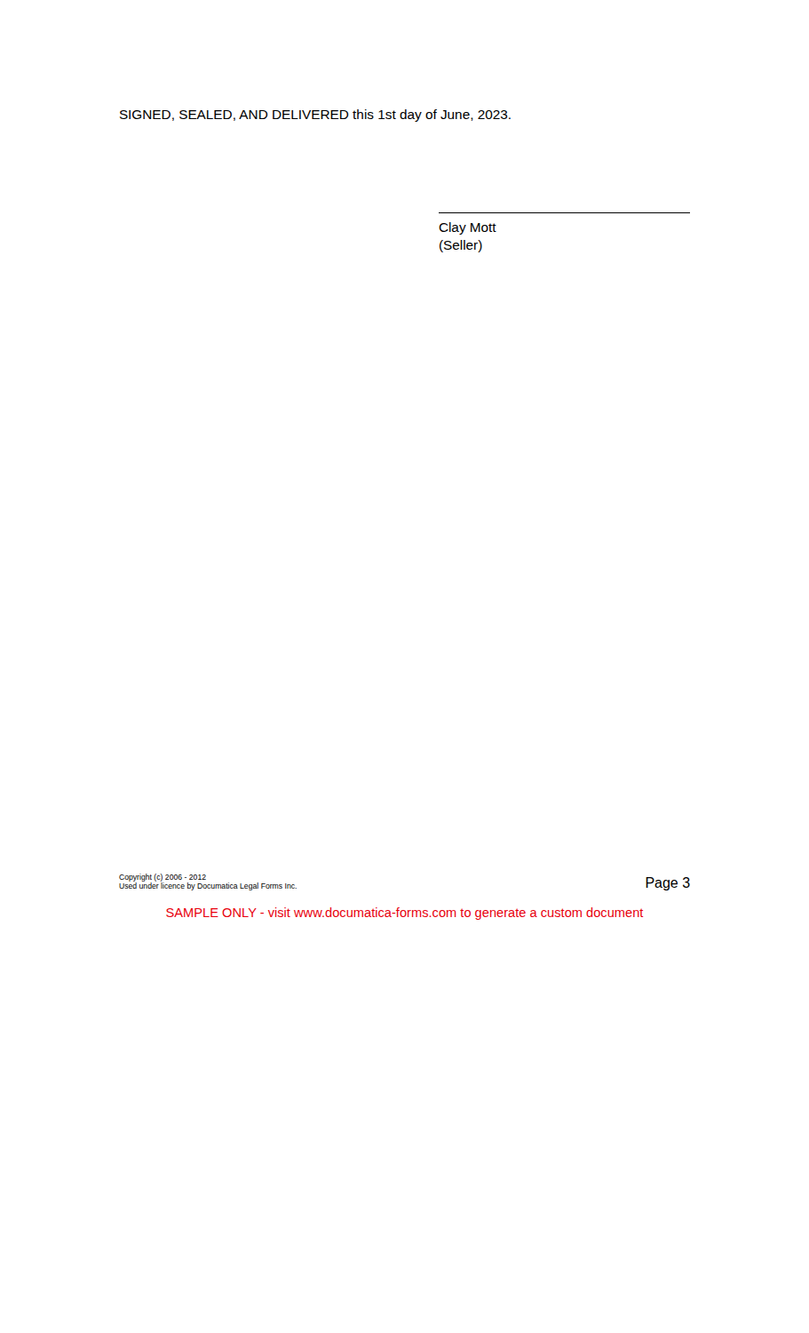SIGNED, SEALED, AND DELIVERED this 1st day of June, 2023.
Clay Mott
(Seller)
Copyright (c) 2006 - 2012
Used under licence by Documatica Legal Forms Inc.
Page 3
SAMPLE ONLY - visit www.documatica-forms.com to generate a custom document